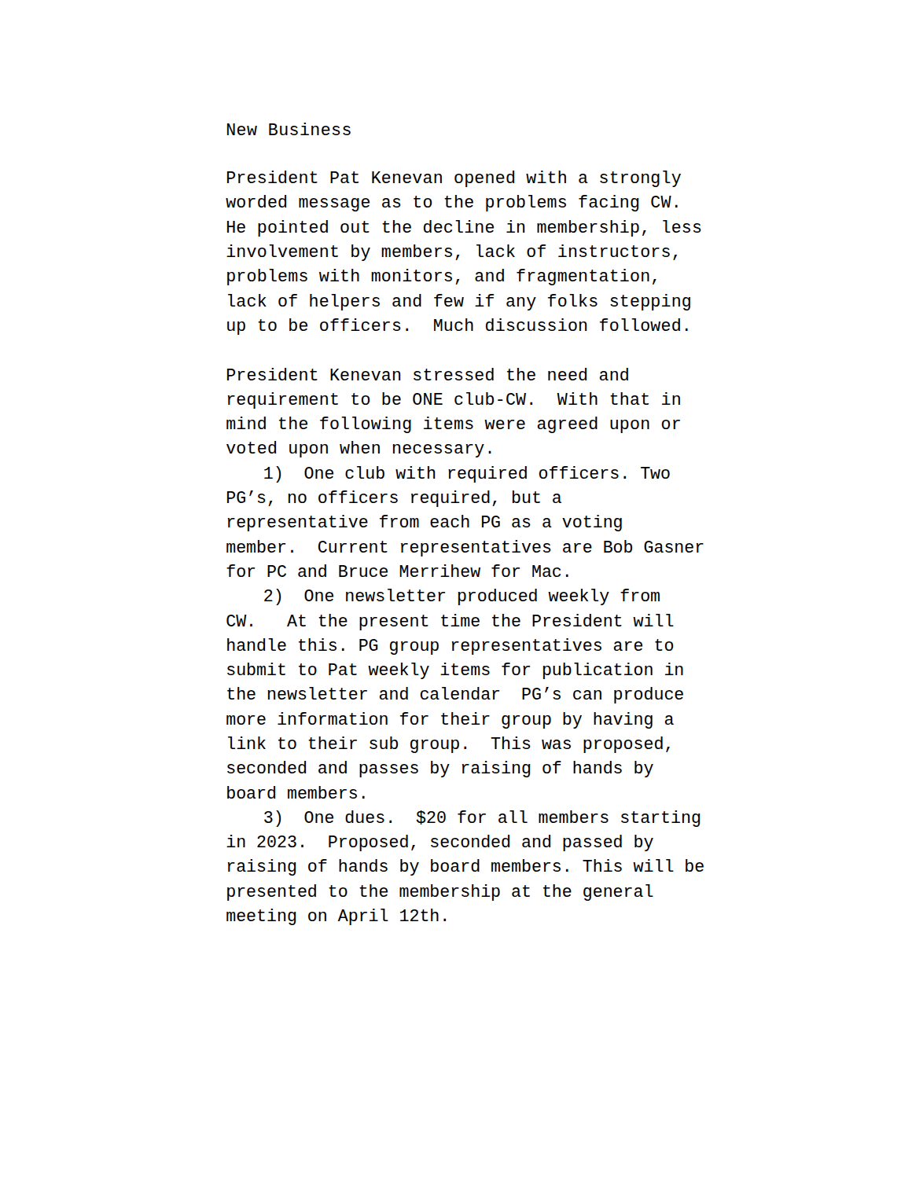New Business
President Pat Kenevan opened with a strongly worded message as to the problems facing CW. He pointed out the decline in membership, less involvement by members, lack of instructors, problems with monitors, and fragmentation, lack of helpers and few if any folks stepping up to be officers. Much discussion followed.
President Kenevan stressed the need and requirement to be ONE club-CW. With that in mind the following items were agreed upon or voted upon when necessary.
1) One club with required officers. Two PG’s, no officers required, but a representative from each PG as a voting member. Current representatives are Bob Gasner for PC and Bruce Merrihew for Mac.
2) One newsletter produced weekly from CW. At the present time the President will handle this. PG group representatives are to submit to Pat weekly items for publication in the newsletter and calendar PG’s can produce more information for their group by having a link to their sub group. This was proposed, seconded and passes by raising of hands by board members.
3) One dues. $20 for all members starting in 2023. Proposed, seconded and passed by raising of hands by board members. This will be presented to the membership at the general meeting on April 12th.